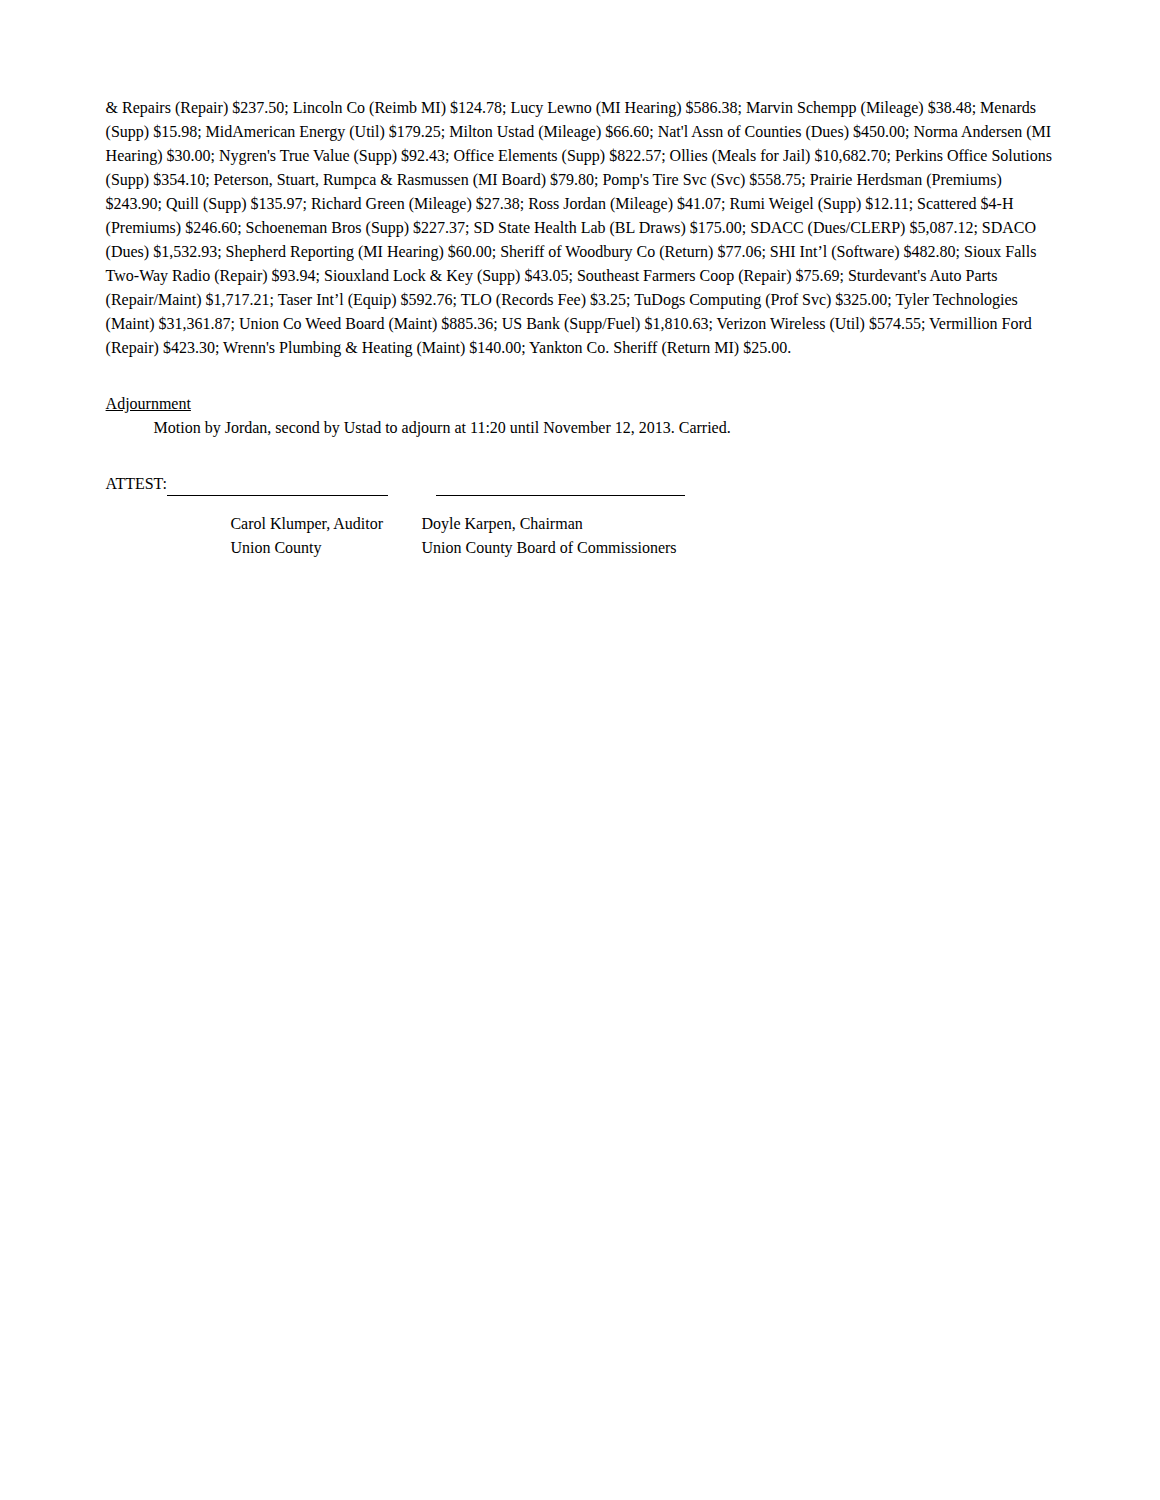& Repairs (Repair) $237.50; Lincoln Co (Reimb MI) $124.78; Lucy Lewno (MI Hearing) $586.38; Marvin Schempp (Mileage) $38.48; Menards (Supp) $15.98; MidAmerican Energy (Util) $179.25; Milton Ustad (Mileage) $66.60; Nat'l Assn of Counties (Dues) $450.00; Norma Andersen (MI Hearing) $30.00; Nygren's True Value (Supp) $92.43; Office Elements (Supp) $822.57; Ollies (Meals for Jail) $10,682.70; Perkins Office Solutions (Supp) $354.10; Peterson, Stuart, Rumpca & Rasmussen (MI Board) $79.80; Pomp's Tire Svc (Svc) $558.75; Prairie Herdsman (Premiums) $243.90; Quill (Supp) $135.97; Richard Green (Mileage) $27.38; Ross Jordan (Mileage) $41.07; Rumi Weigel (Supp) $12.11; Scattered $4-H (Premiums) $246.60; Schoeneman Bros (Supp) $227.37; SD State Health Lab (BL Draws) $175.00; SDACC (Dues/CLERP) $5,087.12; SDACO (Dues) $1,532.93; Shepherd Reporting (MI Hearing) $60.00; Sheriff of Woodbury Co (Return) $77.06; SHI Int’l (Software) $482.80; Sioux Falls Two-Way Radio (Repair) $93.94; Siouxland Lock & Key (Supp) $43.05; Southeast Farmers Coop (Repair) $75.69; Sturdevant's Auto Parts (Repair/Maint) $1,717.21; Taser Int’l (Equip) $592.76; TLO (Records Fee) $3.25; TuDogs Computing (Prof Svc) $325.00; Tyler Technologies (Maint) $31,361.87; Union Co Weed Board (Maint) $885.36; US Bank (Supp/Fuel) $1,810.63; Verizon Wireless (Util) $574.55; Vermillion Ford (Repair) $423.30; Wrenn's Plumbing & Heating (Maint) $140.00; Yankton Co. Sheriff (Return MI) $25.00.
Adjournment
Motion by Jordan, second by Ustad to adjourn at 11:20 until November 12, 2013. Carried.
ATTEST:
| Carol Klumper, Auditor | Doyle Karpen, Chairman |
| Union County | Union County Board of Commissioners |